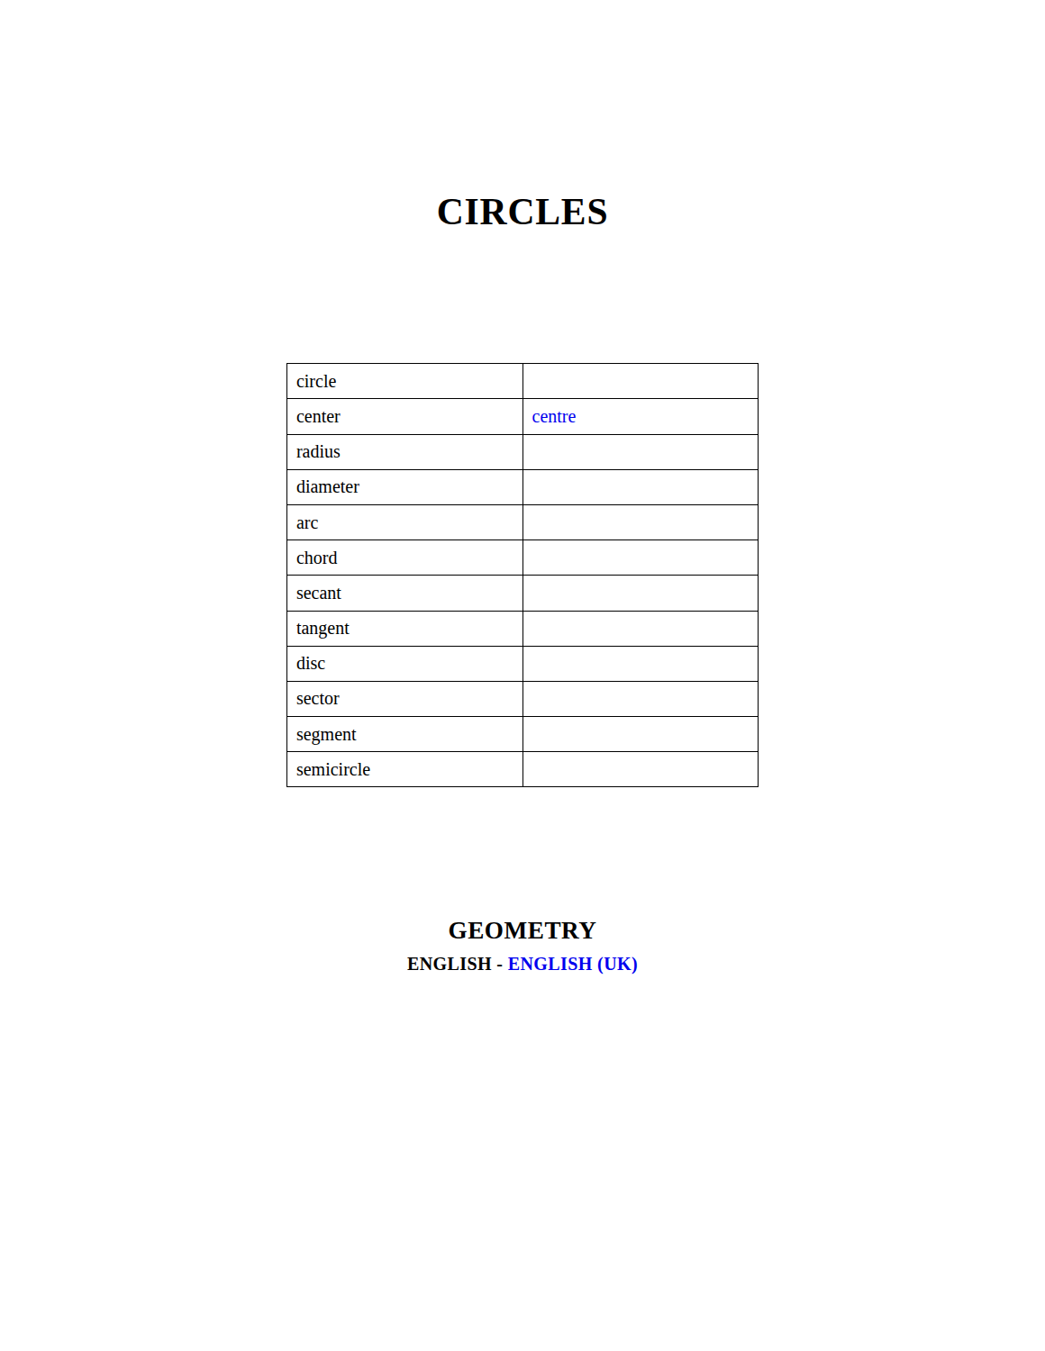CIRCLES
| circle | |
| center | centre |
| radius | |
| diameter | |
| arc | |
| chord | |
| secant | |
| tangent | |
| disc | |
| sector | |
| segment | |
| semicircle | |
GEOMETRY
ENGLISH - ENGLISH (UK)